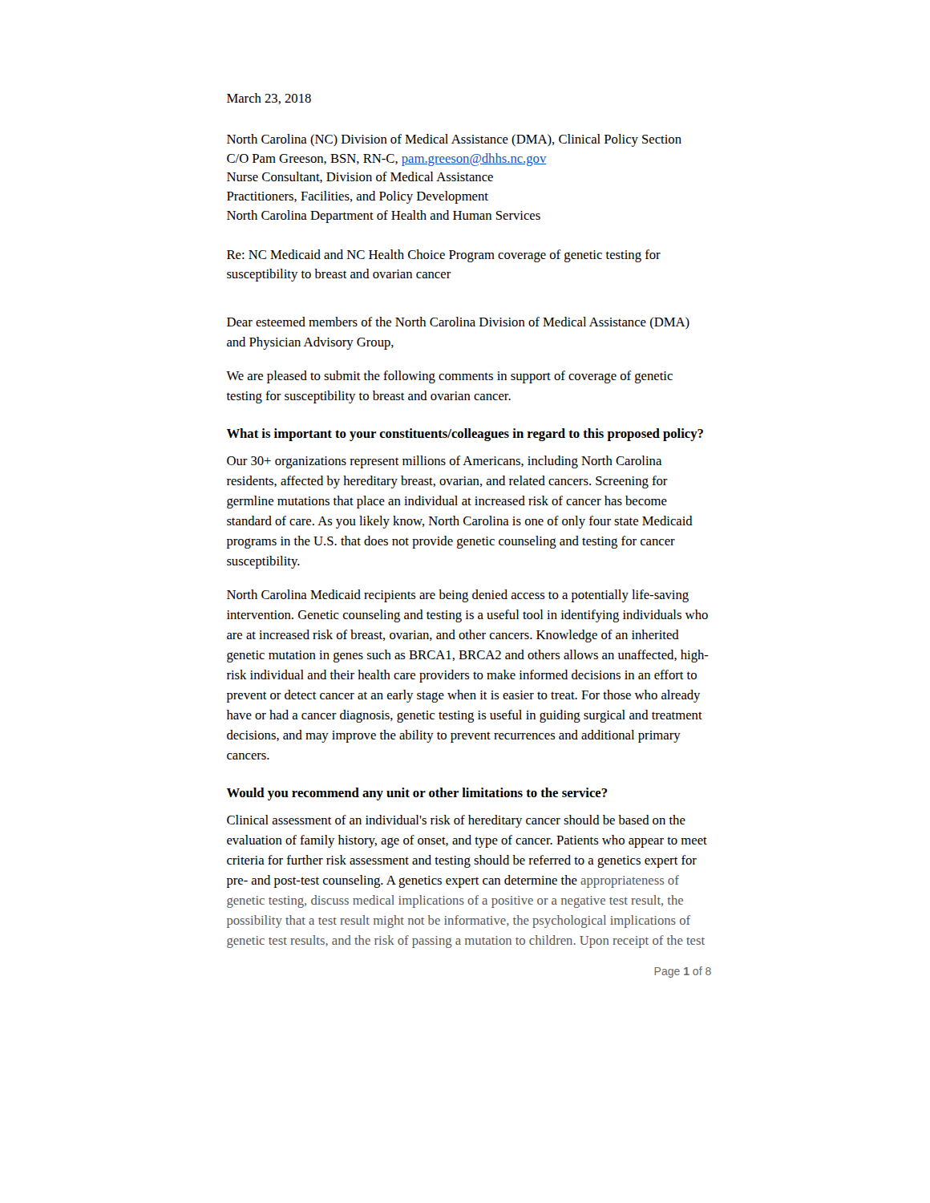March 23, 2018
North Carolina (NC) Division of Medical Assistance (DMA), Clinical Policy Section
C/O Pam Greeson, BSN, RN-C, pam.greeson@dhhs.nc.gov
Nurse Consultant, Division of Medical Assistance
Practitioners, Facilities, and Policy Development
North Carolina Department of Health and Human Services
Re: NC Medicaid and NC Health Choice Program coverage of genetic testing for
susceptibility to breast and ovarian cancer
Dear esteemed members of the North Carolina Division of Medical Assistance (DMA) and Physician Advisory Group,
We are pleased to submit the following comments in support of coverage of genetic testing for susceptibility to breast and ovarian cancer.
What is important to your constituents/colleagues in regard to this proposed policy?
Our 30+ organizations represent millions of Americans, including North Carolina residents, affected by hereditary breast, ovarian, and related cancers. Screening for germline mutations that place an individual at increased risk of cancer has become standard of care. As you likely know, North Carolina is one of only four state Medicaid programs in the U.S. that does not provide genetic counseling and testing for cancer susceptibility.
North Carolina Medicaid recipients are being denied access to a potentially life-saving intervention. Genetic counseling and testing is a useful tool in identifying individuals who are at increased risk of breast, ovarian, and other cancers. Knowledge of an inherited genetic mutation in genes such as BRCA1, BRCA2 and others allows an unaffected, high-risk individual and their health care providers to make informed decisions in an effort to prevent or detect cancer at an early stage when it is easier to treat. For those who already have or had a cancer diagnosis, genetic testing is useful in guiding surgical and treatment decisions, and may improve the ability to prevent recurrences and additional primary cancers.
Would you recommend any unit or other limitations to the service?
Clinical assessment of an individual's risk of hereditary cancer should be based on the evaluation of family history, age of onset, and type of cancer. Patients who appear to meet criteria for further risk assessment and testing should be referred to a genetics expert for pre- and post-test counseling. A genetics expert can determine the appropriateness of genetic testing, discuss medical implications of a positive or a negative test result, the possibility that a test result might not be informative, the psychological implications of genetic test results, and the risk of passing a mutation to children. Upon receipt of the test
Page 1 of 8